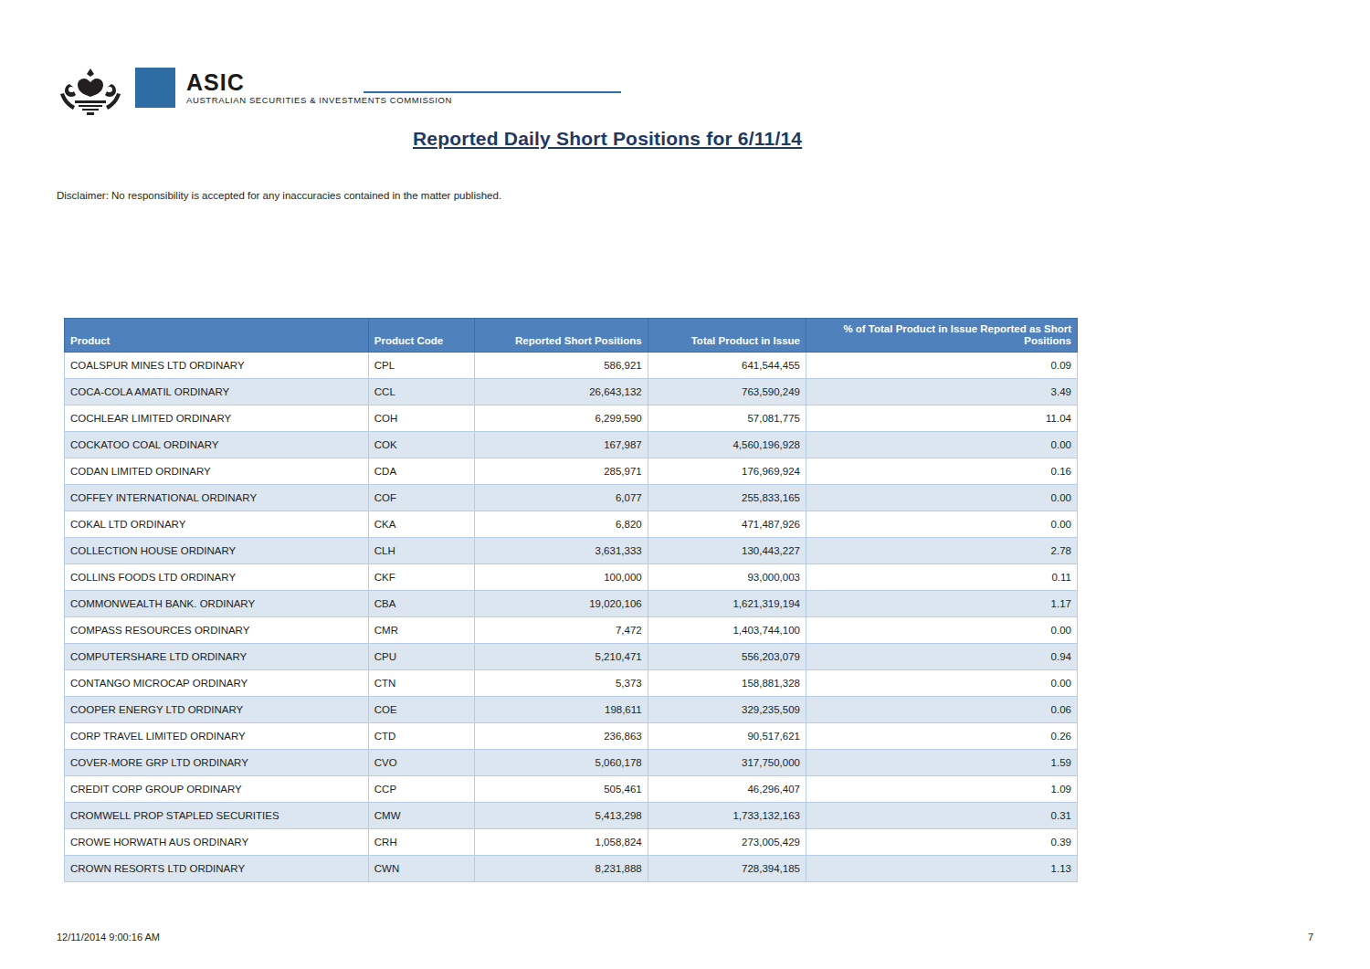ASIC
AUSTRALIAN SECURITIES & INVESTMENTS COMMISSION
Reported Daily Short Positions for 6/11/14
Disclaimer: No responsibility is accepted for any inaccuracies contained in the matter published.
| Product | Product Code | Reported Short Positions | Total Product in Issue | % of Total Product in Issue Reported as Short Positions |
| --- | --- | --- | --- | --- |
| COALSPUR MINES LTD ORDINARY | CPL | 586,921 | 641,544,455 | 0.09 |
| COCA-COLA AMATIL ORDINARY | CCL | 26,643,132 | 763,590,249 | 3.49 |
| COCHLEAR LIMITED ORDINARY | COH | 6,299,590 | 57,081,775 | 11.04 |
| COCKATOO COAL ORDINARY | COK | 167,987 | 4,560,196,928 | 0.00 |
| CODAN LIMITED ORDINARY | CDA | 285,971 | 176,969,924 | 0.16 |
| COFFEY INTERNATIONAL ORDINARY | COF | 6,077 | 255,833,165 | 0.00 |
| COKAL LTD ORDINARY | CKA | 6,820 | 471,487,926 | 0.00 |
| COLLECTION HOUSE ORDINARY | CLH | 3,631,333 | 130,443,227 | 2.78 |
| COLLINS FOODS LTD ORDINARY | CKF | 100,000 | 93,000,003 | 0.11 |
| COMMONWEALTH BANK. ORDINARY | CBA | 19,020,106 | 1,621,319,194 | 1.17 |
| COMPASS RESOURCES ORDINARY | CMR | 7,472 | 1,403,744,100 | 0.00 |
| COMPUTERSHARE LTD ORDINARY | CPU | 5,210,471 | 556,203,079 | 0.94 |
| CONTANGO MICROCAP ORDINARY | CTN | 5,373 | 158,881,328 | 0.00 |
| COOPER ENERGY LTD ORDINARY | COE | 198,611 | 329,235,509 | 0.06 |
| CORP TRAVEL LIMITED ORDINARY | CTD | 236,863 | 90,517,621 | 0.26 |
| COVER-MORE GRP LTD ORDINARY | CVO | 5,060,178 | 317,750,000 | 1.59 |
| CREDIT CORP GROUP ORDINARY | CCP | 505,461 | 46,296,407 | 1.09 |
| CROMWELL PROP STAPLED SECURITIES | CMW | 5,413,298 | 1,733,132,163 | 0.31 |
| CROWE HORWATH AUS ORDINARY | CRH | 1,058,824 | 273,005,429 | 0.39 |
| CROWN RESORTS LTD ORDINARY | CWN | 8,231,888 | 728,394,185 | 1.13 |
12/11/2014 9:00:16 AM
7